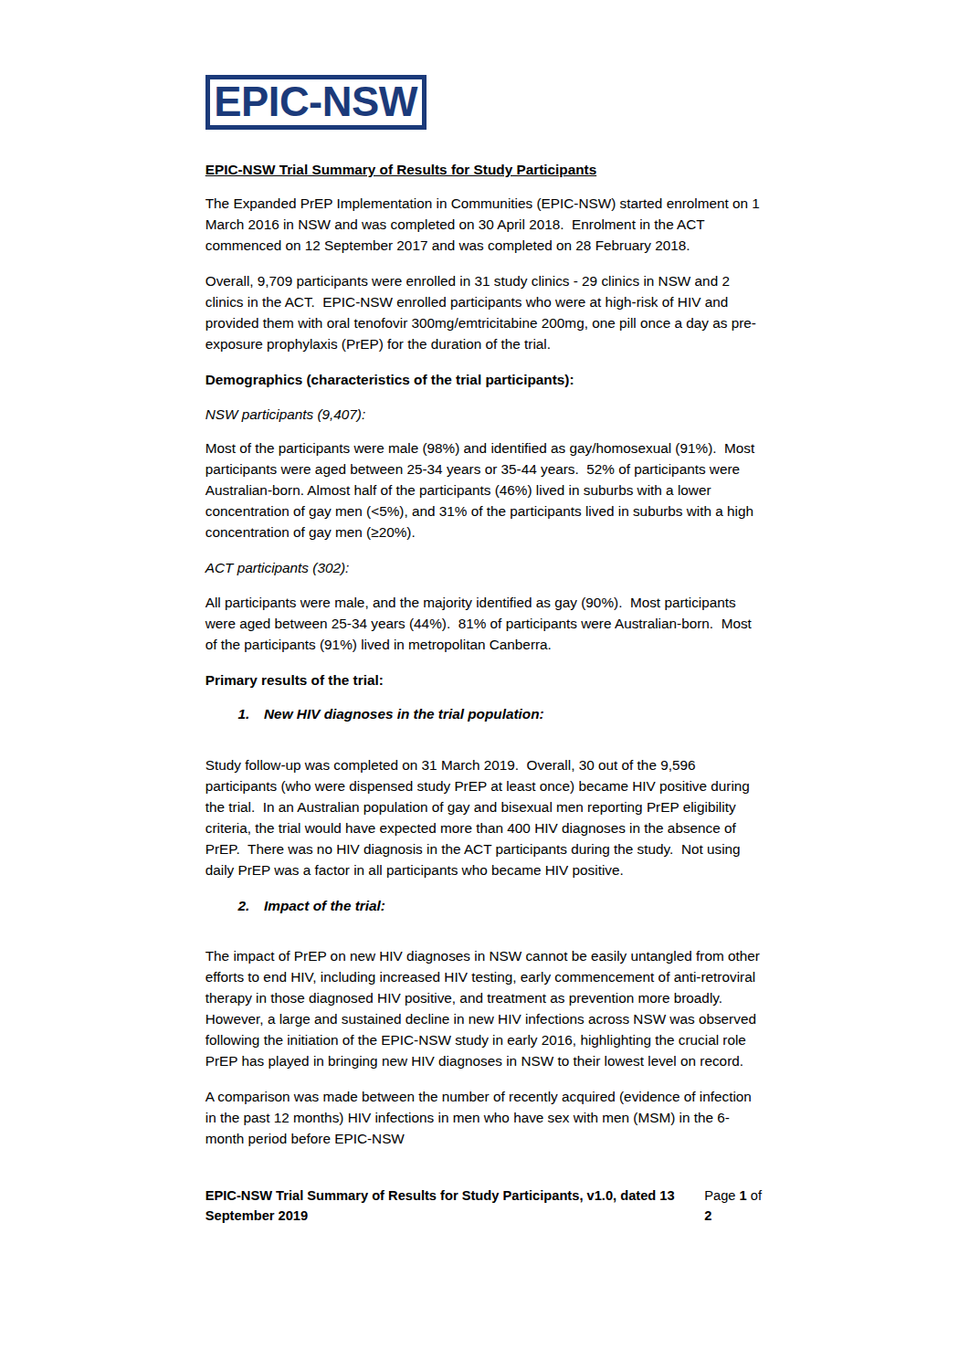EPIC-NSW
EPIC-NSW Trial Summary of Results for Study Participants
The Expanded PrEP Implementation in Communities (EPIC-NSW) started enrolment on 1 March 2016 in NSW and was completed on 30 April 2018. Enrolment in the ACT commenced on 12 September 2017 and was completed on 28 February 2018.
Overall, 9,709 participants were enrolled in 31 study clinics - 29 clinics in NSW and 2 clinics in the ACT. EPIC-NSW enrolled participants who were at high-risk of HIV and provided them with oral tenofovir 300mg/emtricitabine 200mg, one pill once a day as pre-exposure prophylaxis (PrEP) for the duration of the trial.
Demographics (characteristics of the trial participants):
NSW participants (9,407):
Most of the participants were male (98%) and identified as gay/homosexual (91%). Most participants were aged between 25-34 years or 35-44 years. 52% of participants were Australian-born. Almost half of the participants (46%) lived in suburbs with a lower concentration of gay men (<5%), and 31% of the participants lived in suburbs with a high concentration of gay men (≥20%).
ACT participants (302):
All participants were male, and the majority identified as gay (90%). Most participants were aged between 25-34 years (44%). 81% of participants were Australian-born. Most of the participants (91%) lived in metropolitan Canberra.
Primary results of the trial:
New HIV diagnoses in the trial population:
Study follow-up was completed on 31 March 2019. Overall, 30 out of the 9,596 participants (who were dispensed study PrEP at least once) became HIV positive during the trial. In an Australian population of gay and bisexual men reporting PrEP eligibility criteria, the trial would have expected more than 400 HIV diagnoses in the absence of PrEP. There was no HIV diagnosis in the ACT participants during the study. Not using daily PrEP was a factor in all participants who became HIV positive.
Impact of the trial:
The impact of PrEP on new HIV diagnoses in NSW cannot be easily untangled from other efforts to end HIV, including increased HIV testing, early commencement of anti-retroviral therapy in those diagnosed HIV positive, and treatment as prevention more broadly. However, a large and sustained decline in new HIV infections across NSW was observed following the initiation of the EPIC-NSW study in early 2016, highlighting the crucial role PrEP has played in bringing new HIV diagnoses in NSW to their lowest level on record.
A comparison was made between the number of recently acquired (evidence of infection in the past 12 months) HIV infections in men who have sex with men (MSM) in the 6-month period before EPIC-NSW
EPIC-NSW Trial Summary of Results for Study Participants, v1.0, dated 13 September 2019 Page 1 of 2